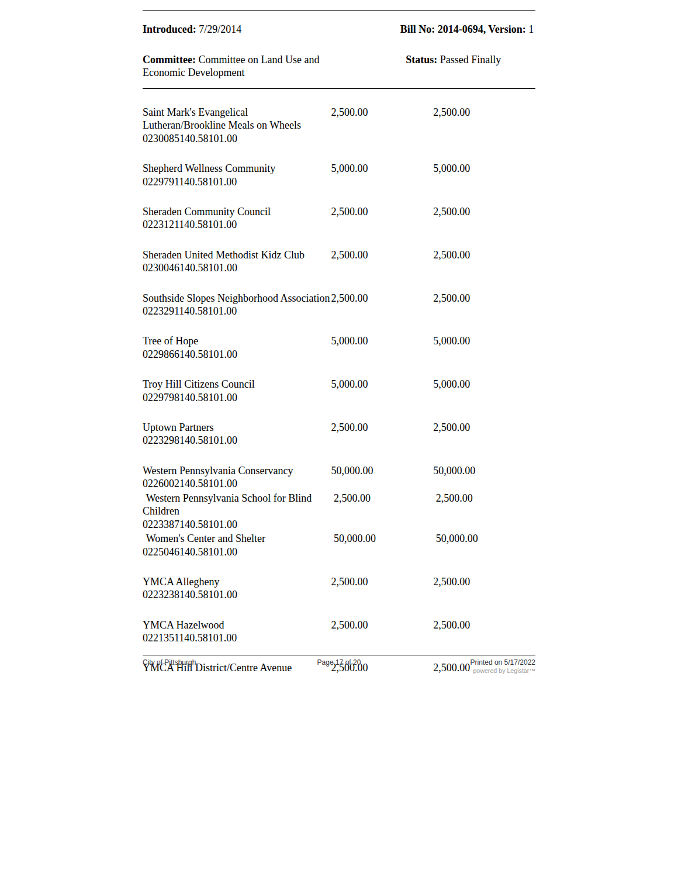| Introduced: 7/29/2014 | Bill No: 2014-0694, Version: 1 |
| Committee: Committee on Land Use and Economic Development | Status: Passed Finally |
| Saint Mark's Evangelical Lutheran/Brookline Meals on Wheels 0230085140.58101.00 | 2,500.00 | 2,500.00 |
| Shepherd Wellness Community 0229791140.58101.00 | 5,000.00 | 5,000.00 |
| Sheraden Community Council 0223121140.58101.00 | 2,500.00 | 2,500.00 |
| Sheraden United Methodist Kidz Club 0230046140.58101.00 | 2,500.00 | 2,500.00 |
| Southside Slopes Neighborhood Association 0223291140.58101.00 | 2,500.00 | 2,500.00 |
| Tree of Hope 0229866140.58101.00 | 5,000.00 | 5,000.00 |
| Troy Hill Citizens Council 0229798140.58101.00 | 5,000.00 | 5,000.00 |
| Uptown Partners 0223298140.58101.00 | 2,500.00 | 2,500.00 |
| Western Pennsylvania Conservancy 0226002140.58101.00 | 50,000.00 | 50,000.00 |
| Western Pennsylvania School for Blind Children 0223387140.58101.00 | 2,500.00 | 2,500.00 |
| Women's Center and Shelter 0225046140.58101.00 | 50,000.00 | 50,000.00 |
| YMCA Allegheny 0223238140.58101.00 | 2,500.00 | 2,500.00 |
| YMCA Hazelwood 0221351140.58101.00 | 2,500.00 | 2,500.00 |
| YMCA Hill District/Centre Avenue | 2,500.00 | 2,500.00 |
| City of Pittsburgh | Page 17 of 20 | Printed on 5/17/2022 |
| | | powered by Legistar™ |